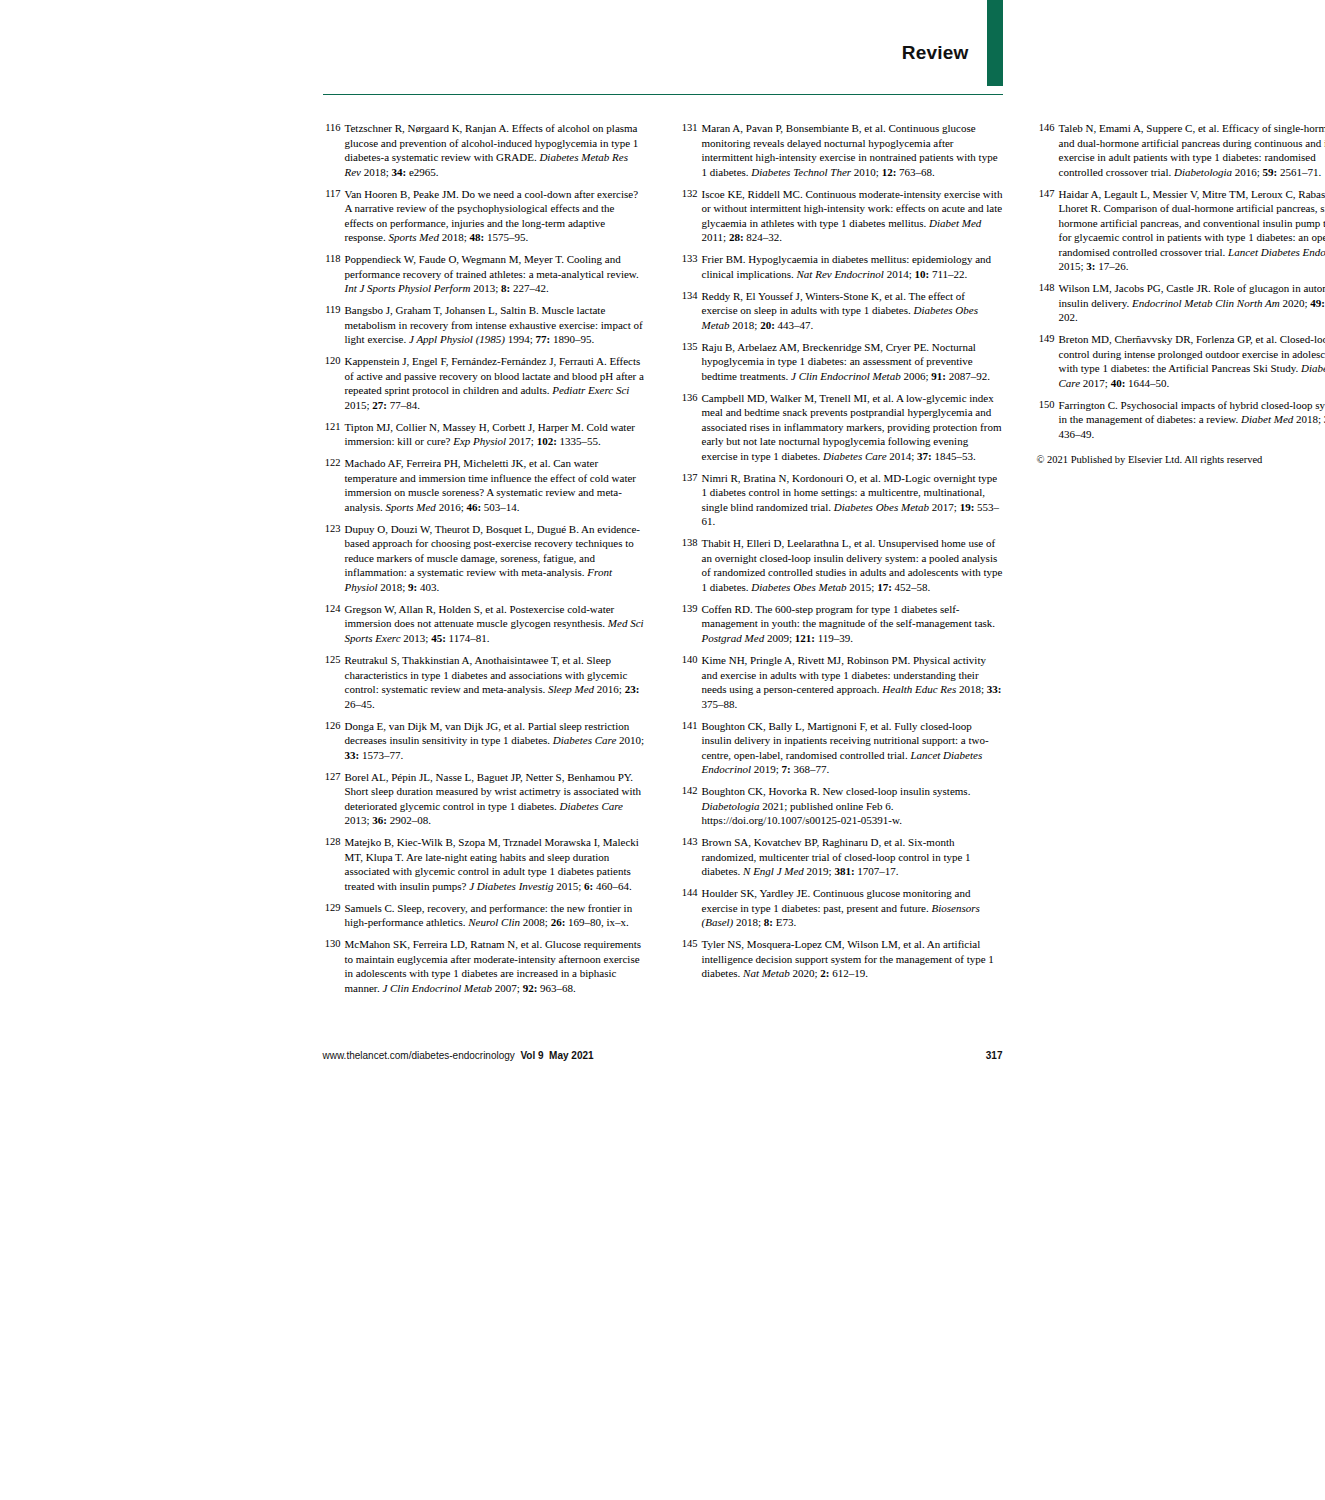Review
116 Tetzschner R, Nørgaard K, Ranjan A. Effects of alcohol on plasma glucose and prevention of alcohol-induced hypoglycemia in type 1 diabetes-a systematic review with GRADE. Diabetes Metab Res Rev 2018; 34: e2965.
117 Van Hooren B, Peake JM. Do we need a cool-down after exercise? A narrative review of the psychophysiological effects and the effects on performance, injuries and the long-term adaptive response. Sports Med 2018; 48: 1575–95.
118 Poppendieck W, Faude O, Wegmann M, Meyer T. Cooling and performance recovery of trained athletes: a meta-analytical review. Int J Sports Physiol Perform 2013; 8: 227–42.
119 Bangsbo J, Graham T, Johansen L, Saltin B. Muscle lactate metabolism in recovery from intense exhaustive exercise: impact of light exercise. J Appl Physiol (1985) 1994; 77: 1890–95.
120 Kappenstein J, Engel F, Fernández-Fernández J, Ferrauti A. Effects of active and passive recovery on blood lactate and blood pH after a repeated sprint protocol in children and adults. Pediatr Exerc Sci 2015; 27: 77–84.
121 Tipton MJ, Collier N, Massey H, Corbett J, Harper M. Cold water immersion: kill or cure? Exp Physiol 2017; 102: 1335–55.
122 Machado AF, Ferreira PH, Micheletti JK, et al. Can water temperature and immersion time influence the effect of cold water immersion on muscle soreness? A systematic review and meta-analysis. Sports Med 2016; 46: 503–14.
123 Dupuy O, Douzi W, Theurot D, Bosquet L, Dugué B. An evidence-based approach for choosing post-exercise recovery techniques to reduce markers of muscle damage, soreness, fatigue, and inflammation: a systematic review with meta-analysis. Front Physiol 2018; 9: 403.
124 Gregson W, Allan R, Holden S, et al. Postexercise cold-water immersion does not attenuate muscle glycogen resynthesis. Med Sci Sports Exerc 2013; 45: 1174–81.
125 Reutrakul S, Thakkinstian A, Anothaisintawee T, et al. Sleep characteristics in type 1 diabetes and associations with glycemic control: systematic review and meta-analysis. Sleep Med 2016; 23: 26–45.
126 Donga E, van Dijk M, van Dijk JG, et al. Partial sleep restriction decreases insulin sensitivity in type 1 diabetes. Diabetes Care 2010; 33: 1573–77.
127 Borel AL, Pépin JL, Nasse L, Baguet JP, Netter S, Benhamou PY. Short sleep duration measured by wrist actimetry is associated with deteriorated glycemic control in type 1 diabetes. Diabetes Care 2013; 36: 2902–08.
128 Matejko B, Kiec-Wilk B, Szopa M, Trznadel Morawska I, Malecki MT, Klupa T. Are late-night eating habits and sleep duration associated with glycemic control in adult type 1 diabetes patients treated with insulin pumps? J Diabetes Investig 2015; 6: 460–64.
129 Samuels C. Sleep, recovery, and performance: the new frontier in high-performance athletics. Neurol Clin 2008; 26: 169–80, ix–x.
130 McMahon SK, Ferreira LD, Ratnam N, et al. Glucose requirements to maintain euglycemia after moderate-intensity afternoon exercise in adolescents with type 1 diabetes are increased in a biphasic manner. J Clin Endocrinol Metab 2007; 92: 963–68.
131 Maran A, Pavan P, Bonsembiante B, et al. Continuous glucose monitoring reveals delayed nocturnal hypoglycemia after intermittent high-intensity exercise in nontrained patients with type 1 diabetes. Diabetes Technol Ther 2010; 12: 763–68.
132 Iscoe KE, Riddell MC. Continuous moderate-intensity exercise with or without intermittent high-intensity work: effects on acute and late glycaemia in athletes with type 1 diabetes mellitus. Diabet Med 2011; 28: 824–32.
133 Frier BM. Hypoglycaemia in diabetes mellitus: epidemiology and clinical implications. Nat Rev Endocrinol 2014; 10: 711–22.
134 Reddy R, El Youssef J, Winters-Stone K, et al. The effect of exercise on sleep in adults with type 1 diabetes. Diabetes Obes Metab 2018; 20: 443–47.
135 Raju B, Arbelaez AM, Breckenridge SM, Cryer PE. Nocturnal hypoglycemia in type 1 diabetes: an assessment of preventive bedtime treatments. J Clin Endocrinol Metab 2006; 91: 2087–92.
136 Campbell MD, Walker M, Trenell MI, et al. A low-glycemic index meal and bedtime snack prevents postprandial hyperglycemia and associated rises in inflammatory markers, providing protection from early but not late nocturnal hypoglycemia following evening exercise in type 1 diabetes. Diabetes Care 2014; 37: 1845–53.
137 Nimri R, Bratina N, Kordonouri O, et al. MD-Logic overnight type 1 diabetes control in home settings: a multicentre, multinational, single blind randomized trial. Diabetes Obes Metab 2017; 19: 553–61.
138 Thabit H, Elleri D, Leelarathna L, et al. Unsupervised home use of an overnight closed-loop insulin delivery system: a pooled analysis of randomized controlled studies in adults and adolescents with type 1 diabetes. Diabetes Obes Metab 2015; 17: 452–58.
139 Coffen RD. The 600-step program for type 1 diabetes self-management in youth: the magnitude of the self-management task. Postgrad Med 2009; 121: 119–39.
140 Kime NH, Pringle A, Rivett MJ, Robinson PM. Physical activity and exercise in adults with type 1 diabetes: understanding their needs using a person-centered approach. Health Educ Res 2018; 33: 375–88.
141 Boughton CK, Bally L, Martignoni F, et al. Fully closed-loop insulin delivery in inpatients receiving nutritional support: a two-centre, open-label, randomised controlled trial. Lancet Diabetes Endocrinol 2019; 7: 368–77.
142 Boughton CK, Hovorka R. New closed-loop insulin systems. Diabetologia 2021; published online Feb 6. https://doi.org/10.1007/s00125-021-05391-w.
143 Brown SA, Kovatchev BP, Raghinaru D, et al. Six-month randomized, multicenter trial of closed-loop control in type 1 diabetes. N Engl J Med 2019; 381: 1707–17.
144 Houlder SK, Yardley JE. Continuous glucose monitoring and exercise in type 1 diabetes: past, present and future. Biosensors (Basel) 2018; 8: E73.
145 Tyler NS, Mosquera-Lopez CM, Wilson LM, et al. An artificial intelligence decision support system for the management of type 1 diabetes. Nat Metab 2020; 2: 612–19.
146 Taleb N, Emami A, Suppere C, et al. Efficacy of single-hormone and dual-hormone artificial pancreas during continuous and interval exercise in adult patients with type 1 diabetes: randomised controlled crossover trial. Diabetologia 2016; 59: 2561–71.
147 Haidar A, Legault L, Messier V, Mitre TM, Leroux C, Rabasa-Lhoret R. Comparison of dual-hormone artificial pancreas, single-hormone artificial pancreas, and conventional insulin pump therapy for glycaemic control in patients with type 1 diabetes: an open-label randomised controlled crossover trial. Lancet Diabetes Endocrinol 2015; 3: 17–26.
148 Wilson LM, Jacobs PG, Castle JR. Role of glucagon in automated insulin delivery. Endocrinol Metab Clin North Am 2020; 49: 179–202.
149 Breton MD, Cherñavvsky DR, Forlenza GP, et al. Closed-loop control during intense prolonged outdoor exercise in adolescents with type 1 diabetes: the Artificial Pancreas Ski Study. Diabetes Care 2017; 40: 1644–50.
150 Farrington C. Psychosocial impacts of hybrid closed-loop systems in the management of diabetes: a review. Diabet Med 2018; 35: 436–49.
© 2021 Published by Elsevier Ltd. All rights reserved
www.thelancet.com/diabetes-endocrinology Vol 9 May 2021
317